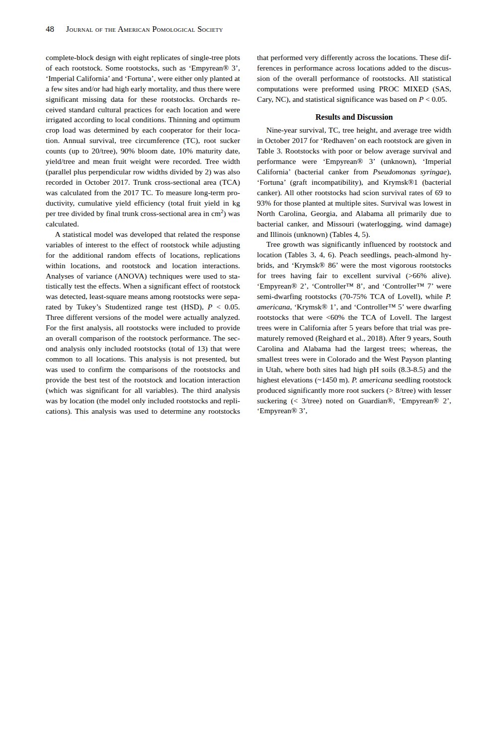48 Journal of the American Pomological Society
complete-block design with eight replicates of single-tree plots of each rootstock. Some rootstocks, such as ‘Empyrean® 3’, ‘Imperial California’ and ‘Fortuna’, were either only planted at a few sites and/or had high early mortality, and thus there were significant missing data for these rootstocks. Orchards received standard cultural practices for each location and were irrigated according to local conditions. Thinning and optimum crop load was determined by each cooperator for their location. Annual survival, tree circumference (TC), root sucker counts (up to 20/tree), 90% bloom date, 10% maturity date, yield/tree and mean fruit weight were recorded. Tree width (parallel plus perpendicular row widths divided by 2) was also recorded in October 2017. Trunk cross-sectional area (TCA) was calculated from the 2017 TC. To measure long-term productivity, cumulative yield efficiency (total fruit yield in kg per tree divided by final trunk cross-sectional area in cm2) was calculated.
A statistical model was developed that related the response variables of interest to the effect of rootstock while adjusting for the additional random effects of locations, replications within locations, and rootstock and location interactions. Analyses of variance (ANOVA) techniques were used to statistically test the effects. When a significant effect of rootstock was detected, least-square means among rootstocks were separated by Tukey’s Studentized range test (HSD), P < 0.05. Three different versions of the model were actually analyzed. For the first analysis, all rootstocks were included to provide an overall comparison of the rootstock performance. The second analysis only included rootstocks (total of 13) that were common to all locations. This analysis is not presented, but was used to confirm the comparisons of the rootstocks and provide the best test of the rootstock and location interaction (which was significant for all variables). The third analysis was by location (the model only included rootstocks and replications). This analysis was used to determine any rootstocks that performed very differently across the locations. These differences in performance across locations added to the discussion of the overall performance of rootstocks. All statistical computations were preformed using PROC MIXED (SAS, Cary, NC), and statistical significance was based on P < 0.05.
Results and Discussion
Nine-year survival, TC, tree height, and average tree width in October 2017 for ‘Redhaven’ on each rootstock are given in Table 3. Rootstocks with poor or below average survival and performance were ‘Empyrean® 3’ (unknown), ‘Imperial California’ (bacterial canker from Pseudomonas syringae), ‘Fortuna’ (graft incompatibility), and Krymsk®1 (bacterial canker). All other rootstocks had scion survival rates of 69 to 93% for those planted at multiple sites. Survival was lowest in North Carolina, Georgia, and Alabama all primarily due to bacterial canker, and Missouri (waterlogging, wind damage) and Illinois (unknown) (Tables 4, 5).
Tree growth was significantly influenced by rootstock and location (Tables 3, 4, 6). Peach seedlings, peach-almond hybrids, and ‘Krymsk® 86’ were the most vigorous rootstocks for trees having fair to excellent survival (>66% alive). ‘Empyrean® 2’, ‘Controller™ 8’, and ‘Controller™ 7’ were semi-dwarfing rootstocks (70-75% TCA of Lovell), while P. americana, ‘Krymsk® 1’, and ‘Controller™ 5’ were dwarfing rootstocks that were <60% the TCA of Lovell. The largest trees were in California after 5 years before that trial was prematurely removed (Reighard et al., 2018). After 9 years, South Carolina and Alabama had the largest trees; whereas, the smallest trees were in Colorado and the West Payson planting in Utah, where both sites had high pH soils (8.3-8.5) and the highest elevations (~1450 m). P. americana seedling rootstock produced significantly more root suckers (> 8/tree) with lesser suckering (< 3/tree) noted on Guardian®, ‘Empyrean® 2’, ‘Empyrean® 3’,